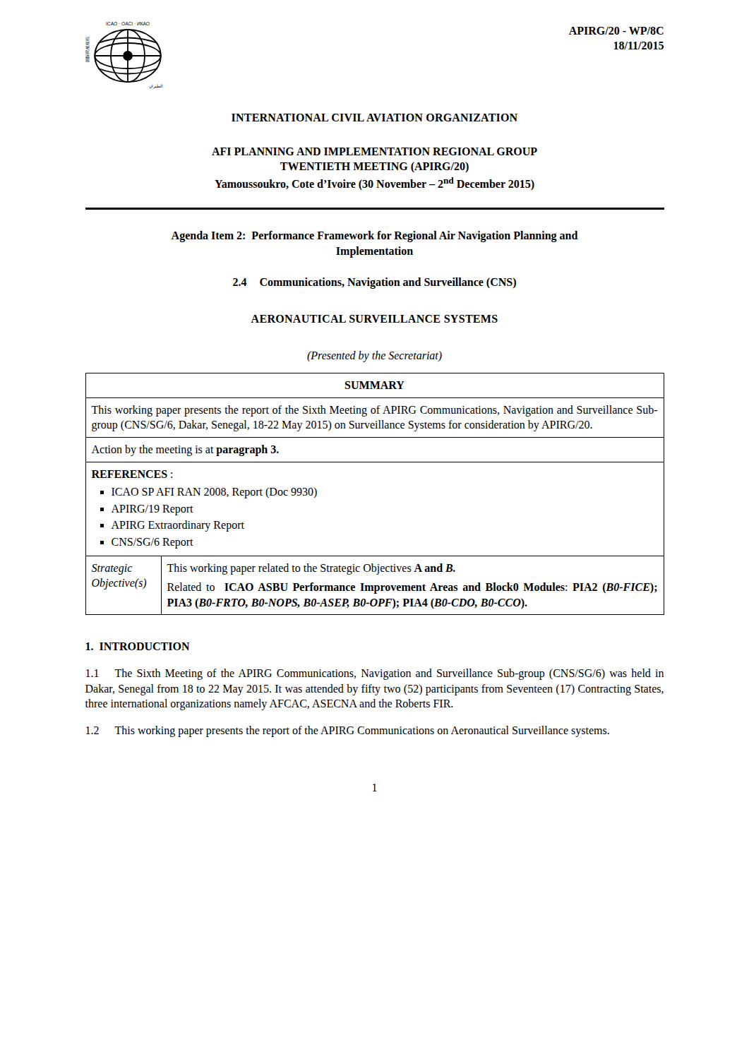APIRG/20 - WP/8C
18/11/2015
INTERNATIONAL CIVIL AVIATION ORGANIZATION
AFI PLANNING AND IMPLEMENTATION REGIONAL GROUP
TWENTIETH MEETING (APIRG/20)
Yamoussoukro, Cote d’Ivoire (30 November – 2nd December 2015)
Agenda Item 2: Performance Framework for Regional Air Navigation Planning and Implementation
2.4 Communications, Navigation and Surveillance (CNS)
AERONAUTICAL SURVEILLANCE SYSTEMS
(Presented by the Secretariat)
| SUMMARY |
| --- |
| This working paper presents the report of the Sixth Meeting of APIRG Communications, Navigation and Surveillance Sub-group (CNS/SG/6, Dakar, Senegal, 18-22 May 2015) on Surveillance Systems for consideration by APIRG/20. |
| Action by the meeting is at paragraph 3. |
| REFERENCES : ICAO SP AFI RAN 2008, Report (Doc 9930) APIRG/19 Report APIRG Extraordinary Report CNS/SG/6 Report |
| Strategic Objective(s) | This working paper related to the Strategic Objectives A and B. Related to ICAO ASBU Performance Improvement Areas and Block0 Modules : PIA2 ( B0-FICE ); PIA3 ( B0-FRTO, B0-NOPS, B0-ASEP, B0-OPF ); PIA4 ( B0-CDO, B0-CCO ). |
1. INTRODUCTION
1.1 The Sixth Meeting of the APIRG Communications, Navigation and Surveillance Sub-group (CNS/SG/6) was held in Dakar, Senegal from 18 to 22 May 2015. It was attended by fifty two (52) participants from Seventeen (17) Contracting States, three international organizations namely AFCAC, ASECNA and the Roberts FIR.
1.2 This working paper presents the report of the APIRG Communications on Aeronautical Surveillance systems.
1